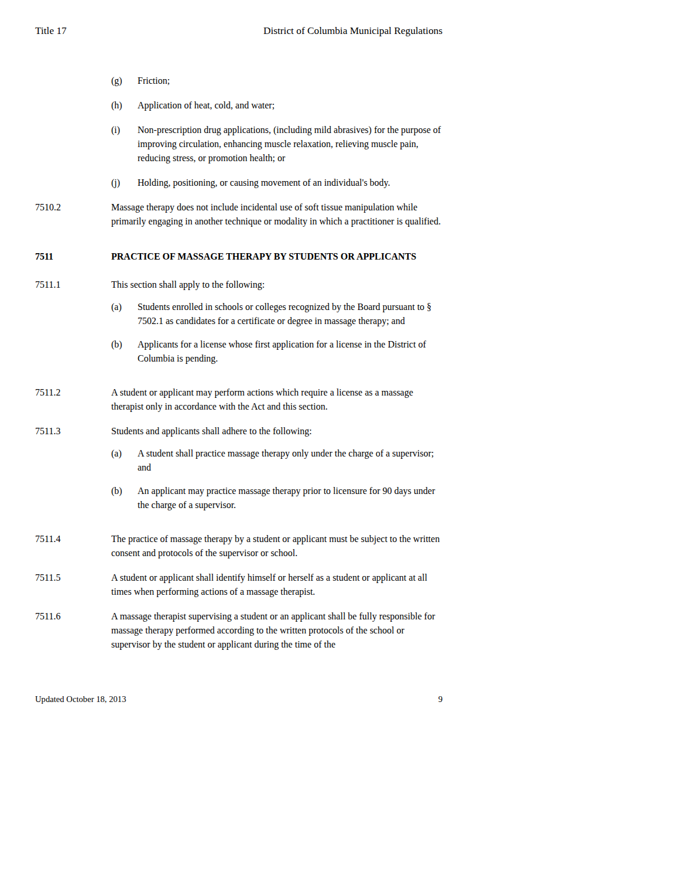Title 17
District of Columbia Municipal Regulations
(g)
Friction;
(h)
Application of heat, cold, and water;
(i)
Non-prescription drug applications, (including mild abrasives) for the purpose of improving circulation, enhancing muscle relaxation, relieving muscle pain, reducing stress, or promotion health; or
(j)
Holding, positioning, or causing movement of an individual's body.
7510.2
Massage therapy does not include incidental use of soft tissue manipulation while primarily engaging in another technique or modality in which a practitioner is qualified.
7511
PRACTICE OF MASSAGE THERAPY BY STUDENTS OR APPLICANTS
7511.1
This section shall apply to the following:
(a)
Students enrolled in schools or colleges recognized by the Board pursuant to § 7502.1 as candidates for a certificate or degree in massage therapy; and
(b)
Applicants for a license whose first application for a license in the District of Columbia is pending.
7511.2
A student or applicant may perform actions which require a license as a massage therapist only in accordance with the Act and this section.
7511.3
Students and applicants shall adhere to the following:
(a)
A student shall practice massage therapy only under the charge of a supervisor; and
(b)
An applicant may practice massage therapy prior to licensure for 90 days under the charge of a supervisor.
7511.4
The practice of massage therapy by a student or applicant must be subject to the written consent and protocols of the supervisor or school.
7511.5
A student or applicant shall identify himself or herself as a student or applicant at all times when performing actions of a massage therapist.
7511.6
A massage therapist supervising a student or an applicant shall be fully responsible for massage therapy performed according to the written protocols of the school or supervisor by the student or applicant during the time of the
Updated October 18, 2013
9